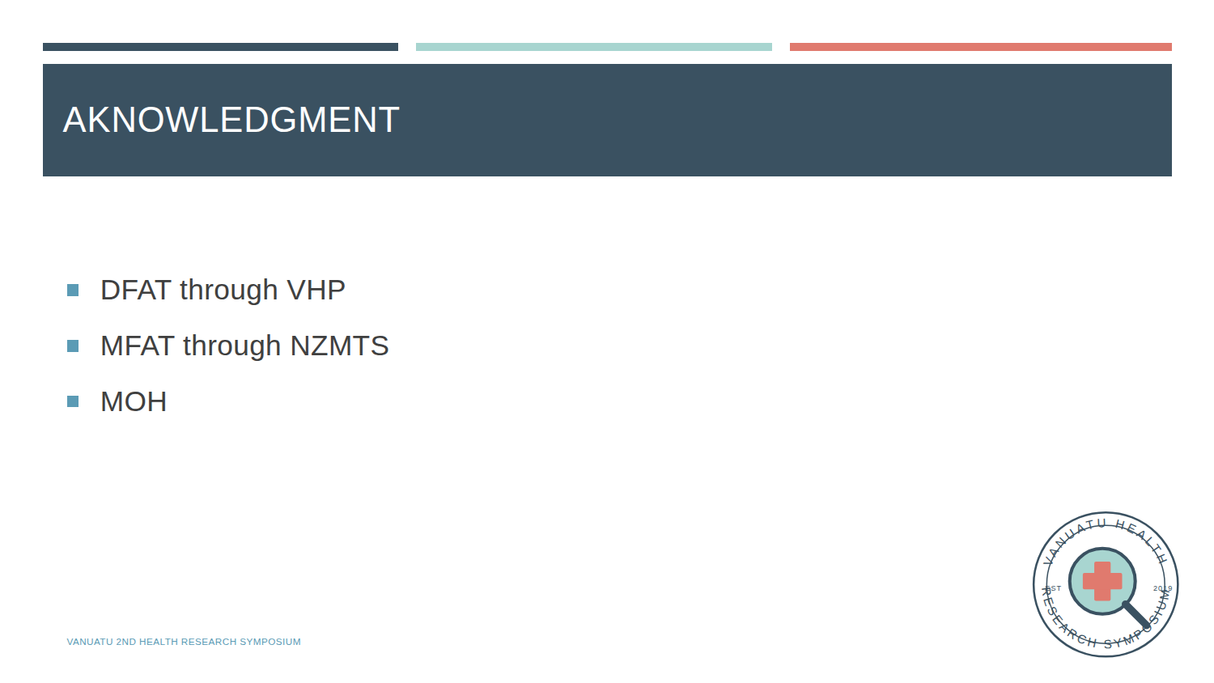Aknowledgment
DFAT through VHP
MFAT through NZMTS
MOH
Vanuatu 2nd Health Research Symposium
VANUATU HEALTH RESEARCH SYMPOSIUM EST 2019